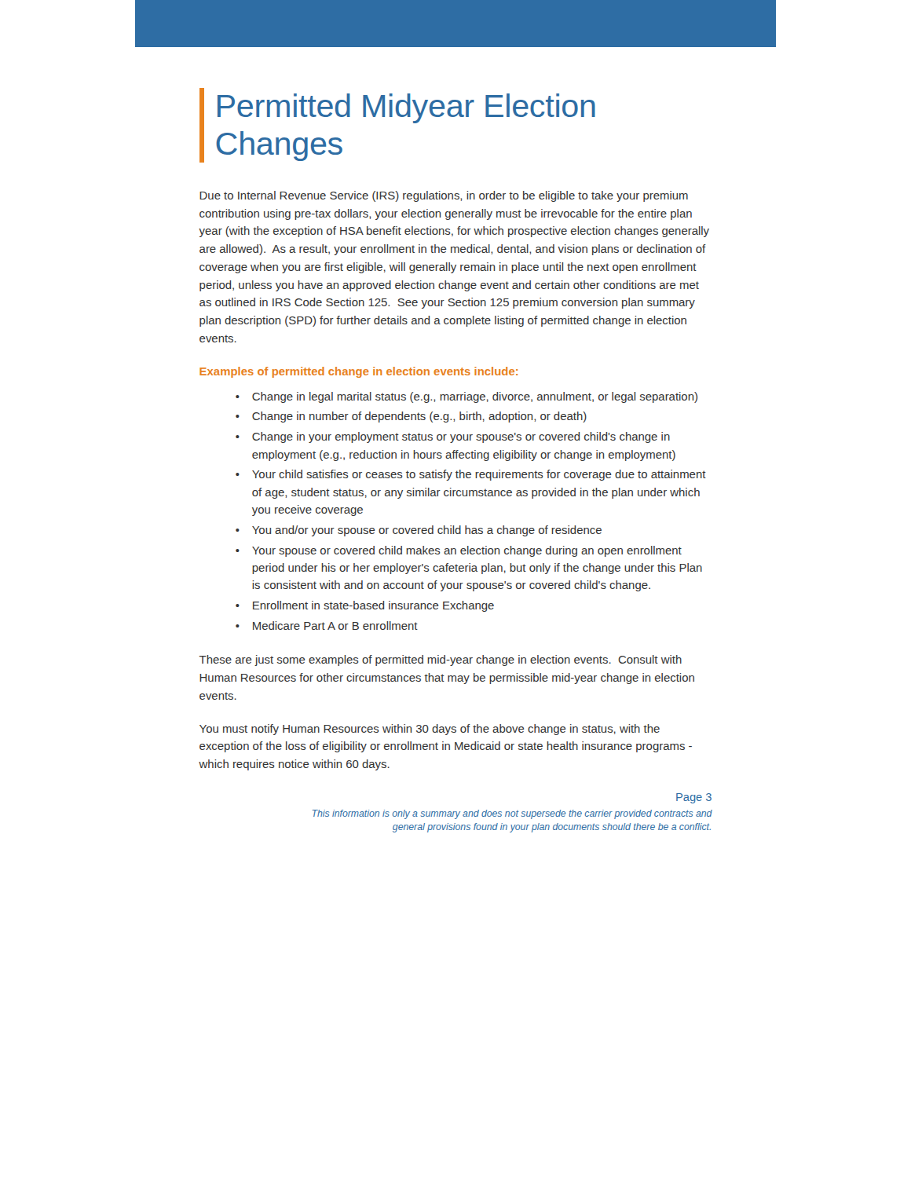Permitted Midyear Election Changes
Due to Internal Revenue Service (IRS) regulations, in order to be eligible to take your premium contribution using pre-tax dollars, your election generally must be irrevocable for the entire plan year (with the exception of HSA benefit elections, for which prospective election changes generally are allowed). As a result, your enrollment in the medical, dental, and vision plans or declination of coverage when you are first eligible, will generally remain in place until the next open enrollment period, unless you have an approved election change event and certain other conditions are met as outlined in IRS Code Section 125. See your Section 125 premium conversion plan summary plan description (SPD) for further details and a complete listing of permitted change in election events.
Examples of permitted change in election events include:
Change in legal marital status (e.g., marriage, divorce, annulment, or legal separation)
Change in number of dependents (e.g., birth, adoption, or death)
Change in your employment status or your spouse's or covered child's change in employment (e.g., reduction in hours affecting eligibility or change in employment)
Your child satisfies or ceases to satisfy the requirements for coverage due to attainment of age, student status, or any similar circumstance as provided in the plan under which you receive coverage
You and/or your spouse or covered child has a change of residence
Your spouse or covered child makes an election change during an open enrollment period under his or her employer's cafeteria plan, but only if the change under this Plan is consistent with and on account of your spouse's or covered child's change.
Enrollment in state-based insurance Exchange
Medicare Part A or B enrollment
These are just some examples of permitted mid-year change in election events. Consult with Human Resources for other circumstances that may be permissible mid-year change in election events.
You must notify Human Resources within 30 days of the above change in status, with the exception of the loss of eligibility or enrollment in Medicaid or state health insurance programs - which requires notice within 60 days.
Page 3
This information is only a summary and does not supersede the carrier provided contracts and
general provisions found in your plan documents should there be a conflict.